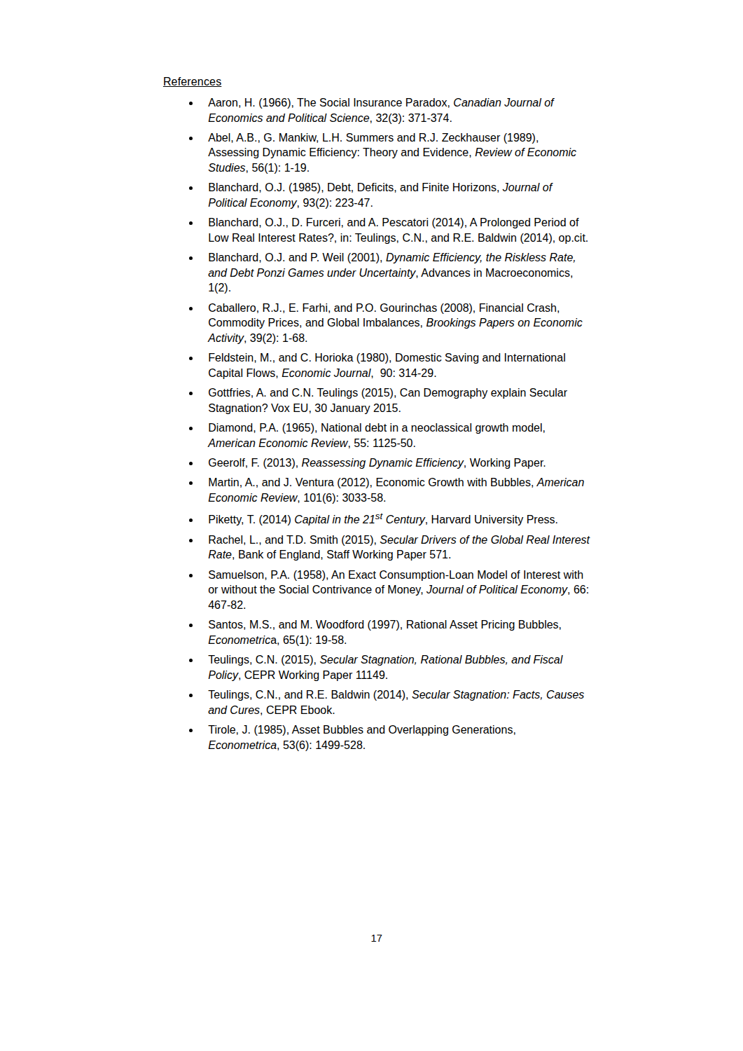References
Aaron, H. (1966), The Social Insurance Paradox, Canadian Journal of Economics and Political Science, 32(3): 371-374.
Abel, A.B., G. Mankiw, L.H. Summers and R.J. Zeckhauser (1989), Assessing Dynamic Efficiency: Theory and Evidence, Review of Economic Studies, 56(1): 1-19.
Blanchard, O.J. (1985), Debt, Deficits, and Finite Horizons, Journal of Political Economy, 93(2): 223-47.
Blanchard, O.J., D. Furceri, and A. Pescatori (2014), A Prolonged Period of Low Real Interest Rates?, in: Teulings, C.N., and R.E. Baldwin (2014), op.cit.
Blanchard, O.J. and P. Weil (2001), Dynamic Efficiency, the Riskless Rate, and Debt Ponzi Games under Uncertainty, Advances in Macroeconomics, 1(2).
Caballero, R.J., E. Farhi, and P.O. Gourinchas (2008), Financial Crash, Commodity Prices, and Global Imbalances, Brookings Papers on Economic Activity, 39(2): 1-68.
Feldstein, M., and C. Horioka (1980), Domestic Saving and International Capital Flows, Economic Journal, 90: 314-29.
Gottfries, A. and C.N. Teulings (2015), Can Demography explain Secular Stagnation? Vox EU, 30 January 2015.
Diamond, P.A. (1965), National debt in a neoclassical growth model, American Economic Review, 55: 1125-50.
Geerolf, F. (2013), Reassessing Dynamic Efficiency, Working Paper.
Martin, A., and J. Ventura (2012), Economic Growth with Bubbles, American Economic Review, 101(6): 3033-58.
Piketty, T. (2014) Capital in the 21st Century, Harvard University Press.
Rachel, L., and T.D. Smith (2015), Secular Drivers of the Global Real Interest Rate, Bank of England, Staff Working Paper 571.
Samuelson, P.A. (1958), An Exact Consumption-Loan Model of Interest with or without the Social Contrivance of Money, Journal of Political Economy, 66: 467-82.
Santos, M.S., and M. Woodford (1997), Rational Asset Pricing Bubbles, Econometrica, 65(1): 19-58.
Teulings, C.N. (2015), Secular Stagnation, Rational Bubbles, and Fiscal Policy, CEPR Working Paper 11149.
Teulings, C.N., and R.E. Baldwin (2014), Secular Stagnation: Facts, Causes and Cures, CEPR Ebook.
Tirole, J. (1985), Asset Bubbles and Overlapping Generations, Econometrica, 53(6): 1499-528.
17